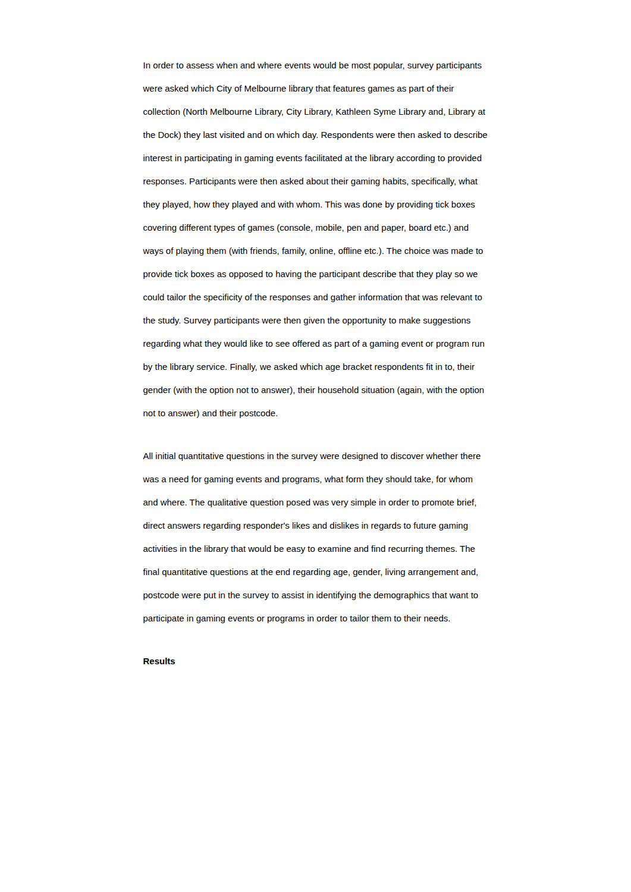In order to assess when and where events would be most popular, survey participants were asked which City of Melbourne library that features games as part of their collection (North Melbourne Library, City Library, Kathleen Syme Library and, Library at the Dock) they last visited and on which day. Respondents were then asked to describe interest in participating in gaming events facilitated at the library according to provided responses. Participants were then asked about their gaming habits, specifically, what they played, how they played and with whom. This was done by providing tick boxes covering different types of games (console, mobile, pen and paper, board etc.) and ways of playing them (with friends, family, online, offline etc.). The choice was made to provide tick boxes as opposed to having the participant describe that they play so we could tailor the specificity of the responses and gather information that was relevant to the study. Survey participants were then given the opportunity to make suggestions regarding what they would like to see offered as part of a gaming event or program run by the library service. Finally, we asked which age bracket respondents fit in to, their gender (with the option not to answer), their household situation (again, with the option not to answer) and their postcode.
All initial quantitative questions in the survey were designed to discover whether there was a need for gaming events and programs, what form they should take, for whom and where. The qualitative question posed was very simple in order to promote brief, direct answers regarding responder's likes and dislikes in regards to future gaming activities in the library that would be easy to examine and find recurring themes. The final quantitative questions at the end regarding age, gender, living arrangement and, postcode were put in the survey to assist in identifying the demographics that want to participate in gaming events or programs in order to tailor them to their needs.
Results